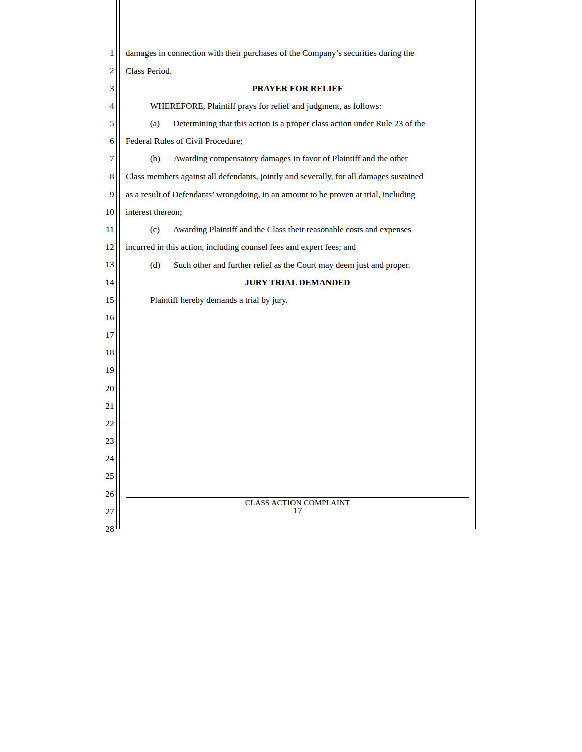1
2
3
4
5
6
7
8
9
10
11
12
13
14
15
16
17
18
19
20
21
22
23
24
25
26
27
28
damages in connection with their purchases of the Company’s securities during the
Class Period.
PRAYER FOR RELIEF
WHEREFORE, Plaintiff prays for relief and judgment, as follows:
(a) Determining that this action is a proper class action under Rule 23 of the
Federal Rules of Civil Procedure;
(b) Awarding compensatory damages in favor of Plaintiff and the other
Class members against all defendants, jointly and severally, for all damages sustained
as a result of Defendants’ wrongdoing, in an amount to be proven at trial, including
interest thereon;
(c) Awarding Plaintiff and the Class their reasonable costs and expenses
incurred in this action, including counsel fees and expert fees; and
(d) Such other and further relief as the Court may deem just and proper.
JURY TRIAL DEMANDED
Plaintiff hereby demands a trial by jury.
CLASS ACTION COMPLAINT
17